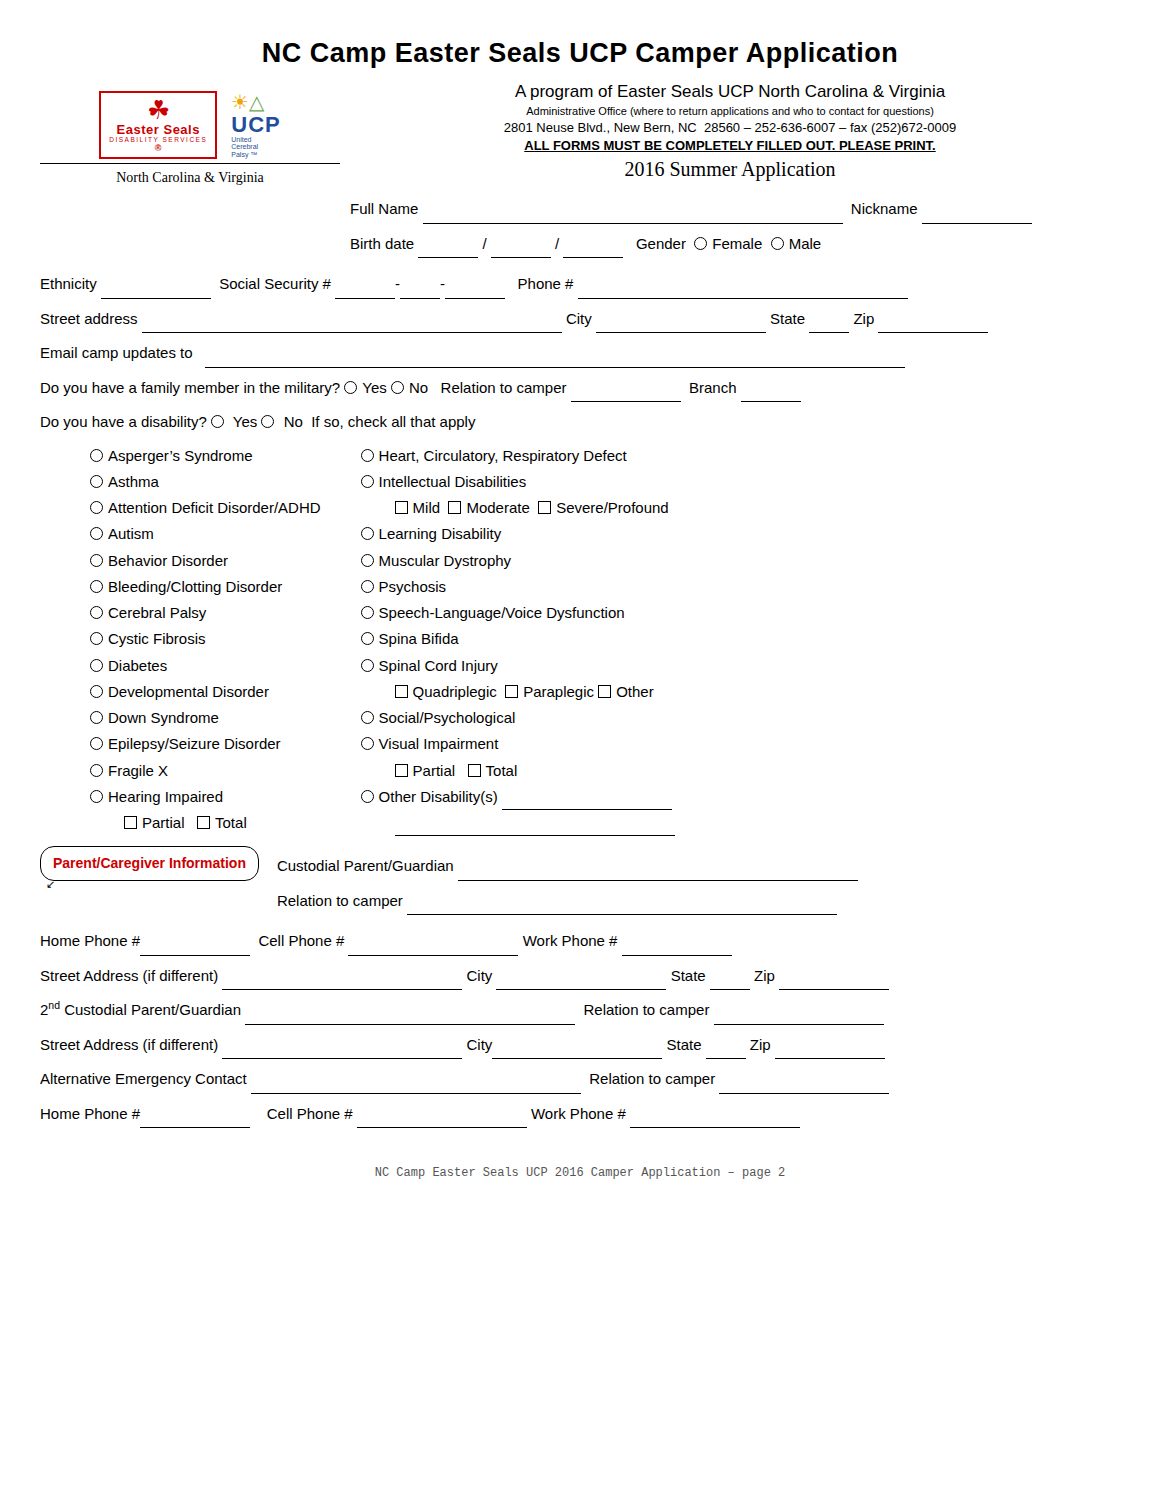NC Camp Easter Seals UCP Camper Application
☘
Easter Seals
DISABILITY SERVICES
®
☀△
UCP
United
Cerebral
Palsy ™
North Carolina & Virginia
A program of Easter Seals UCP North Carolina & Virginia
Administrative Office (where to return applications and who to contact for questions)
2801 Neuse Blvd., New Bern, NC 28560 – 252-636-6007 – fax (252)672-0009
ALL FORMS MUST BE COMPLETELY FILLED OUT. PLEASE PRINT.
2016 Summer Application
Full Name Nickname
Birth date / / Gender Female Male
Ethnicity Social Security # - - Phone #
Street address City State Zip
Email camp updates to
Do you have a family member in the military? Yes No Relation to camper Branch
Do you have a disability? Yes No If so, check all that apply
Asperger’s Syndrome
Asthma
Attention Deficit Disorder/ADHD
Autism
Behavior Disorder
Bleeding/Clotting Disorder
Cerebral Palsy
Cystic Fibrosis
Diabetes
Developmental Disorder
Down Syndrome
Epilepsy/Seizure Disorder
Fragile X
Hearing Impaired
Partial Total
Heart, Circulatory, Respiratory Defect
Intellectual Disabilities
Mild Moderate Severe/Profound
Learning Disability
Muscular Dystrophy
Psychosis
Speech-Language/Voice Dysfunction
Spina Bifida
Spinal Cord Injury
Quadriplegic Paraplegic Other
Social/Psychological
Visual Impairment
Partial Total
Other Disability(s)
Parent/Caregiver Information ↙
Custodial Parent/Guardian
Relation to camper
Home Phone # Cell Phone # Work Phone #
Street Address (if different) City State Zip
2nd Custodial Parent/Guardian Relation to camper
Street Address (if different) City State Zip
Alternative Emergency Contact Relation to camper
Home Phone # Cell Phone # Work Phone #
NC Camp Easter Seals UCP 2016 Camper Application – page 2